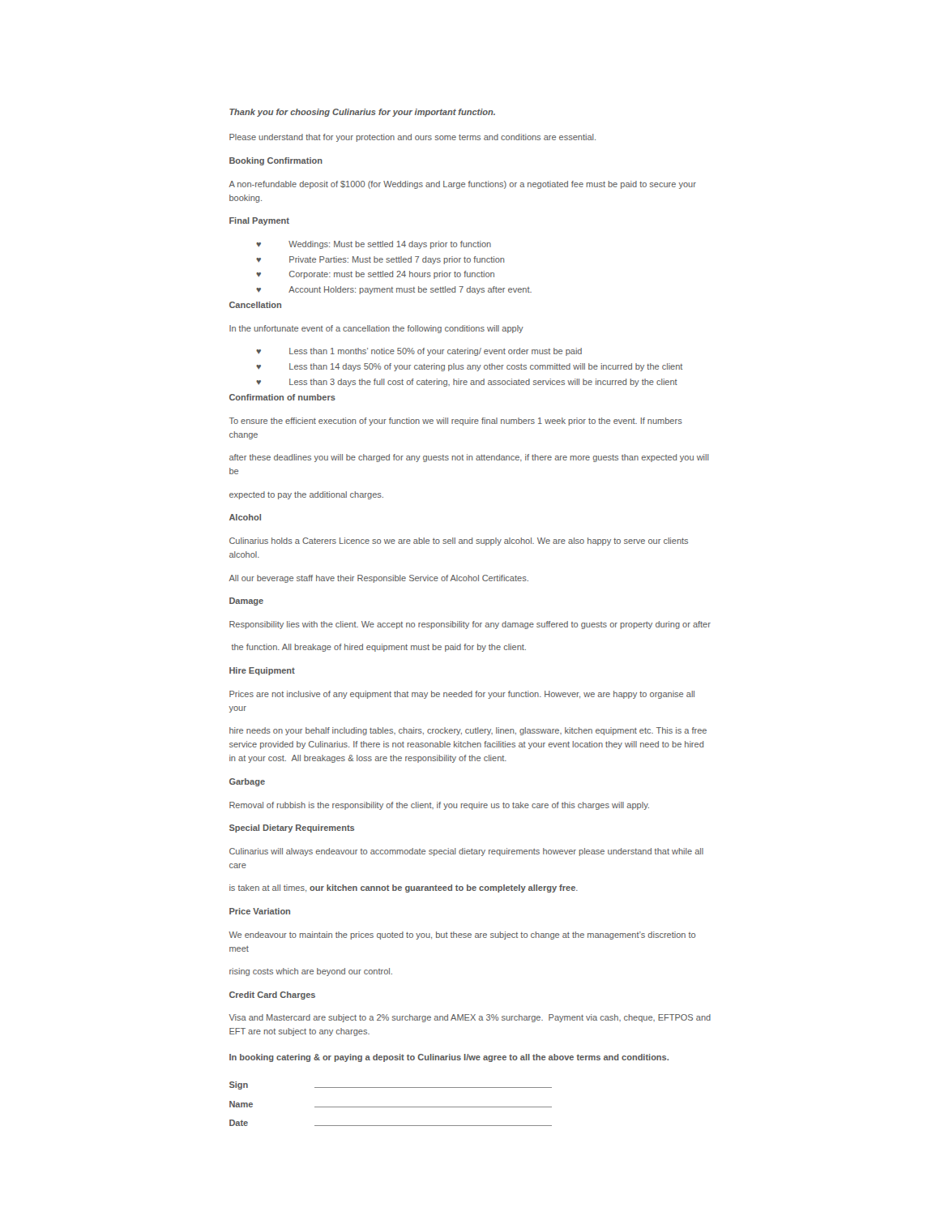Thank you for choosing Culinarius for your important function.
Please understand that for your protection and ours some terms and conditions are essential.
Booking Confirmation
A non-refundable deposit of $1000 (for Weddings and Large functions) or a negotiated fee must be paid to secure your booking.
Final Payment
♥Weddings: Must be settled 14 days prior to function
♥Private Parties: Must be settled 7 days prior to function
♥Corporate: must be settled 24 hours prior to function
♥Account Holders: payment must be settled 7 days after event.
Cancellation
In the unfortunate event of a cancellation the following conditions will apply
♥Less than 1 months’ notice 50% of your catering/ event order must be paid
♥Less than 14 days 50% of your catering plus any other costs committed will be incurred by the client
♥Less than 3 days the full cost of catering, hire and associated services will be incurred by the client
Confirmation of numbers
To ensure the efficient execution of your function we will require final numbers 1 week prior to the event. If numbers change
after these deadlines you will be charged for any guests not in attendance, if there are more guests than expected you will be
expected to pay the additional charges.
Alcohol
Culinarius holds a Caterers Licence so we are able to sell and supply alcohol. We are also happy to serve our clients alcohol.
All our beverage staff have their Responsible Service of Alcohol Certificates.
Damage
Responsibility lies with the client. We accept no responsibility for any damage suffered to guests or property during or after
the function. All breakage of hired equipment must be paid for by the client.
Hire Equipment
Prices are not inclusive of any equipment that may be needed for your function. However, we are happy to organise all your
hire needs on your behalf including tables, chairs, crockery, cutlery, linen, glassware, kitchen equipment etc. This is a free service provided by Culinarius. If there is not reasonable kitchen facilities at your event location they will need to be hired in at your cost. All breakages & loss are the responsibility of the client.
Garbage
Removal of rubbish is the responsibility of the client, if you require us to take care of this charges will apply.
Special Dietary Requirements
Culinarius will always endeavour to accommodate special dietary requirements however please understand that while all care
is taken at all times, our kitchen cannot be guaranteed to be completely allergy free.
Price Variation
We endeavour to maintain the prices quoted to you, but these are subject to change at the management’s discretion to meet
rising costs which are beyond our control.
Credit Card Charges
Visa and Mastercard are subject to a 2% surcharge and AMEX a 3% surcharge. Payment via cash, cheque, EFTPOS and EFT are not subject to any charges.
In booking catering & or paying a deposit to Culinarius I/we agree to all the above terms and conditions.
| Sign | |
| Name | |
| Date | |